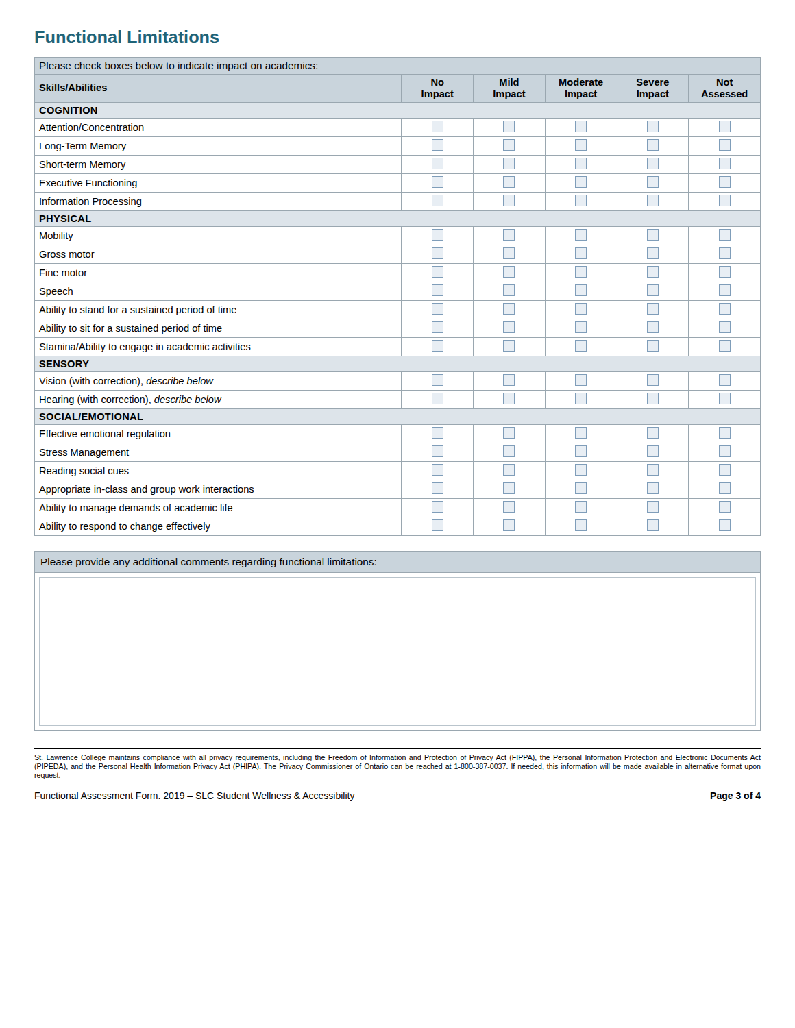Functional Limitations
| Please check boxes below to indicate impact on academics: |
| Skills/Abilities | No Impact | Mild Impact | Moderate Impact | Severe Impact | Not Assessed |
| COGNITION |
| Attention/Concentration | | | | | |
| Long-Term Memory | | | | | |
| Short-term Memory | | | | | |
| Executive Functioning | | | | | |
| Information Processing | | | | | |
| PHYSICAL |
| Mobility | | | | | |
| Gross motor | | | | | |
| Fine motor | | | | | |
| Speech | | | | | |
| Ability to stand for a sustained period of time | | | | | |
| Ability to sit for a sustained period of time | | | | | |
| Stamina/Ability to engage in academic activities | | | | | |
| SENSORY |
| Vision (with correction), describe below | | | | | |
| Hearing (with correction), describe below | | | | | |
| SOCIAL/EMOTIONAL |
| Effective emotional regulation | | | | | |
| Stress Management | | | | | |
| Reading social cues | | | | | |
| Appropriate in-class and group work interactions | | | | | |
| Ability to manage demands of academic life | | | | | |
| Ability to respond to change effectively | | | | | |
Please provide any additional comments regarding functional limitations:
St. Lawrence College maintains compliance with all privacy requirements, including the Freedom of Information and Protection of Privacy Act (FIPPA), the Personal Information Protection and Electronic Documents Act (PIPEDA), and the Personal Health Information Privacy Act (PHIPA). The Privacy Commissioner of Ontario can be reached at 1-800-387-0037. If needed, this information will be made available in alternative format upon request.
Functional Assessment Form. 2019 – SLC Student Wellness & Accessibility Page 3 of 4